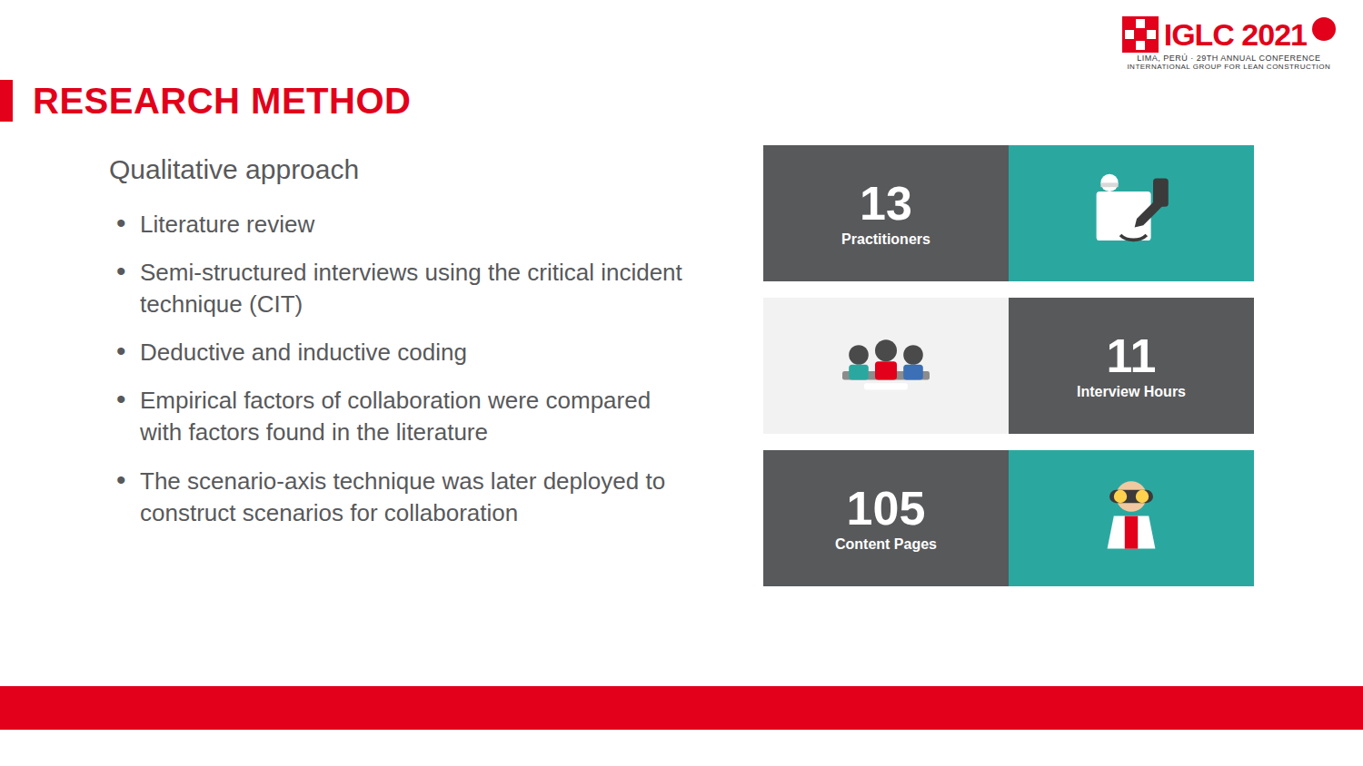IGLC 2021
LIMA, PERÚ · 29TH ANNUAL CONFERENCE
INTERNATIONAL GROUP FOR LEAN CONSTRUCTION
RESEARCH METHOD
Qualitative approach
Literature review
Semi-structured interviews using the critical incident technique (CIT)
Deductive and inductive coding
Empirical factors of collaboration were compared with factors found in the literature
The scenario-axis technique was later deployed to construct scenarios for collaboration
13
Practitioners
11
Interview Hours
105
Content Pages